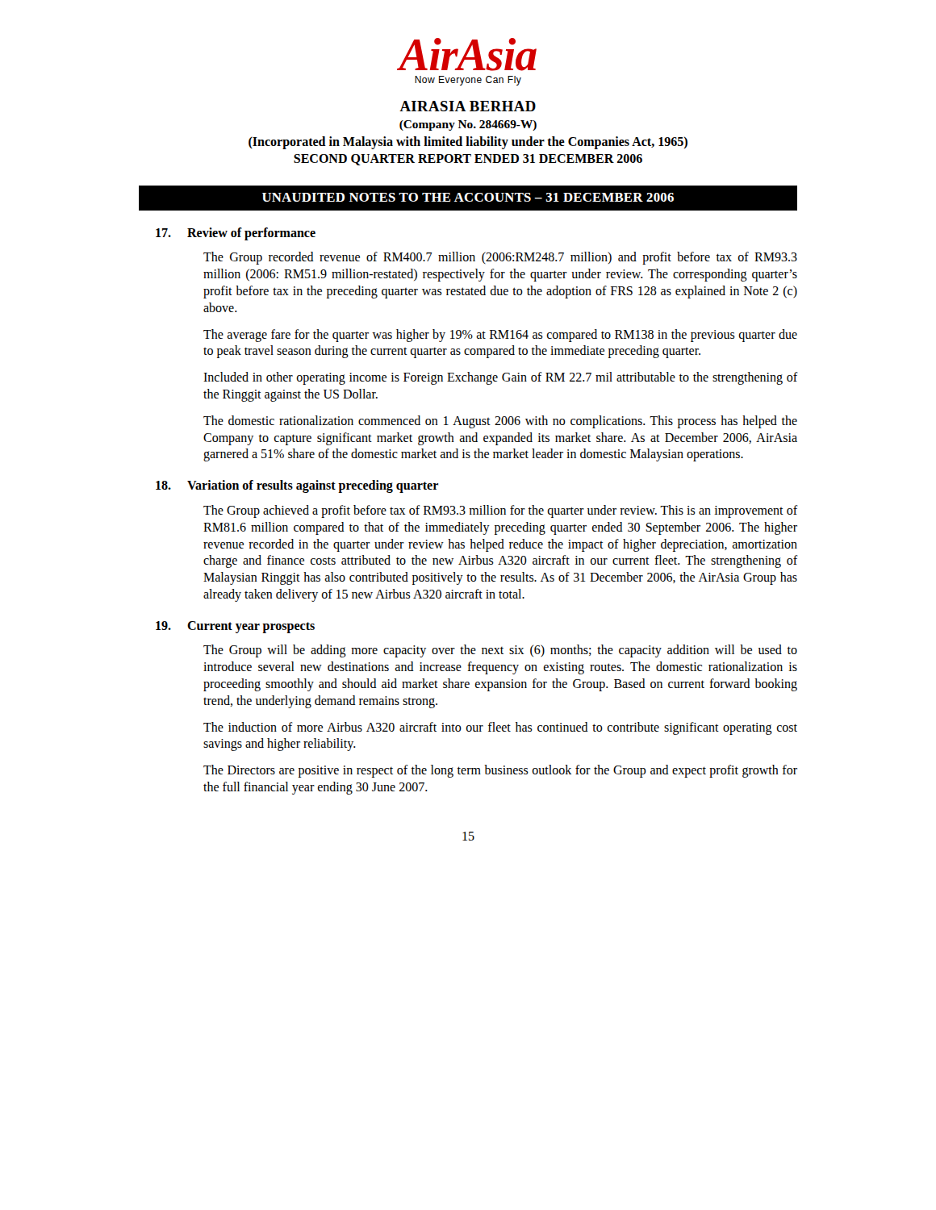AirAsia
Now Everyone Can Fly
AIRASIA BERHAD
(Company No. 284669-W)
(Incorporated in Malaysia with limited liability under the Companies Act, 1965)
SECOND QUARTER REPORT ENDED 31 DECEMBER 2006
UNAUDITED NOTES TO THE ACCOUNTS – 31 DECEMBER 2006
17.
Review of performance
The Group recorded revenue of RM400.7 million (2006:RM248.7 million) and profit before tax of RM93.3 million (2006: RM51.9 million-restated) respectively for the quarter under review. The corresponding quarter’s profit before tax in the preceding quarter was restated due to the adoption of FRS 128 as explained in Note 2 (c) above.
The average fare for the quarter was higher by 19% at RM164 as compared to RM138 in the previous quarter due to peak travel season during the current quarter as compared to the immediate preceding quarter.
Included in other operating income is Foreign Exchange Gain of RM 22.7 mil attributable to the strengthening of the Ringgit against the US Dollar.
The domestic rationalization commenced on 1 August 2006 with no complications. This process has helped the Company to capture significant market growth and expanded its market share. As at December 2006, AirAsia garnered a 51% share of the domestic market and is the market leader in domestic Malaysian operations.
18.
Variation of results against preceding quarter
The Group achieved a profit before tax of RM93.3 million for the quarter under review. This is an improvement of RM81.6 million compared to that of the immediately preceding quarter ended 30 September 2006. The higher revenue recorded in the quarter under review has helped reduce the impact of higher depreciation, amortization charge and finance costs attributed to the new Airbus A320 aircraft in our current fleet. The strengthening of Malaysian Ringgit has also contributed positively to the results. As of 31 December 2006, the AirAsia Group has already taken delivery of 15 new Airbus A320 aircraft in total.
19.
Current year prospects
The Group will be adding more capacity over the next six (6) months; the capacity addition will be used to introduce several new destinations and increase frequency on existing routes. The domestic rationalization is proceeding smoothly and should aid market share expansion for the Group. Based on current forward booking trend, the underlying demand remains strong.
The induction of more Airbus A320 aircraft into our fleet has continued to contribute significant operating cost savings and higher reliability.
The Directors are positive in respect of the long term business outlook for the Group and expect profit growth for the full financial year ending 30 June 2007.
15